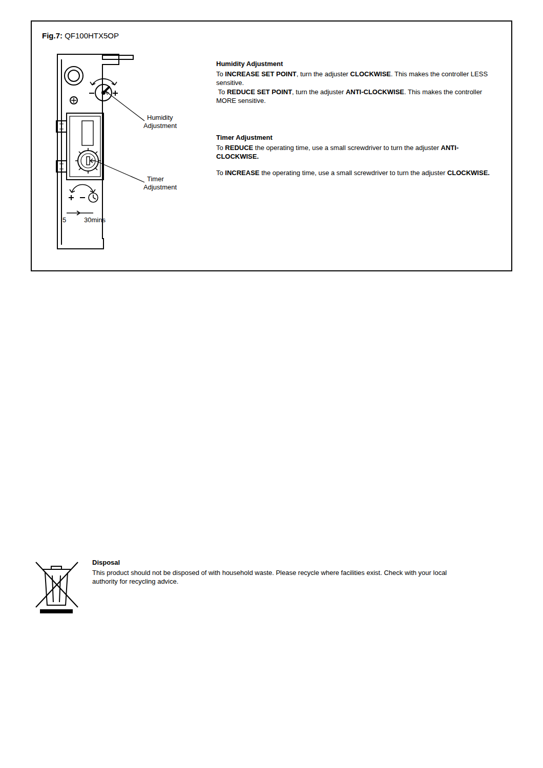Fig.7: QF100HTX5OP
Humidity Adjustment Timer Adjustment 5 30mins
Humidity Adjustment
To INCREASE SET POINT, turn the adjuster CLOCKWISE. This makes the controller LESS sensitive.
To REDUCE SET POINT, turn the adjuster ANTI-CLOCKWISE. This makes the controller MORE sensitive.
Timer Adjustment
To REDUCE the operating time, use a small screwdriver to turn the adjuster ANTI-CLOCKWISE.
To INCREASE the operating time, use a small screwdriver to turn the adjuster CLOCKWISE.
Disposal
This product should not be disposed of with household waste. Please recycle where facilities exist. Check with your local authority for recycling advice.